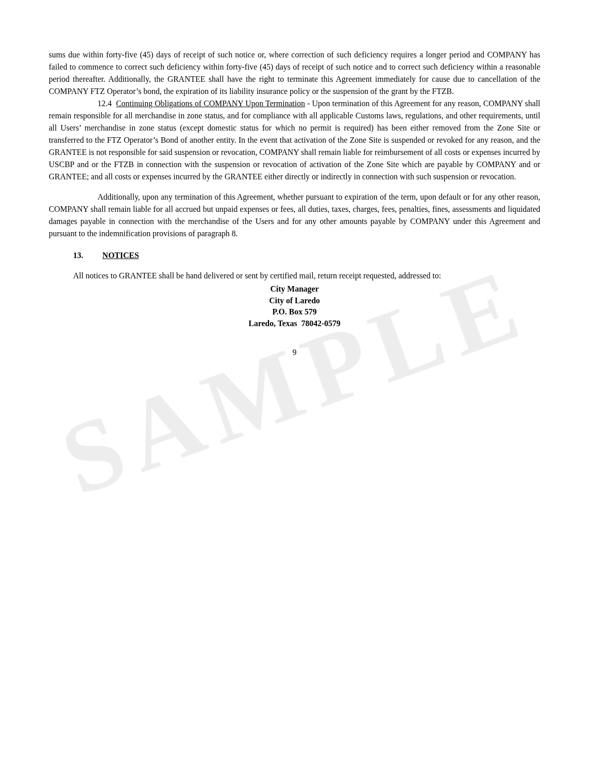SAMPLE
sums due within forty-five (45) days of receipt of such notice or, where correction of such deficiency requires a longer period and COMPANY has failed to commence to correct such deficiency within forty-five (45) days of receipt of such notice and to correct such deficiency within a reasonable period thereafter. Additionally, the GRANTEE shall have the right to terminate this Agreement immediately for cause due to cancellation of the COMPANY FTZ Operator’s bond, the expiration of its liability insurance policy or the suspension of the grant by the FTZB.
12.4 Continuing Obligations of COMPANY Upon Termination - Upon termination of this Agreement for any reason, COMPANY shall remain responsible for all merchandise in zone status, and for compliance with all applicable Customs laws, regulations, and other requirements, until all Users’ merchandise in zone status (except domestic status for which no permit is required) has been either removed from the Zone Site or transferred to the FTZ Operator’s Bond of another entity. In the event that activation of the Zone Site is suspended or revoked for any reason, and the GRANTEE is not responsible for said suspension or revocation, COMPANY shall remain liable for reimbursement of all costs or expenses incurred by USCBP and or the FTZB in connection with the suspension or revocation of activation of the Zone Site which are payable by COMPANY and or GRANTEE; and all costs or expenses incurred by the GRANTEE either directly or indirectly in connection with such suspension or revocation.
Additionally, upon any termination of this Agreement, whether pursuant to expiration of the term, upon default or for any other reason, COMPANY shall remain liable for all accrued but unpaid expenses or fees, all duties, taxes, charges, fees, penalties, fines, assessments and liquidated damages payable in connection with the merchandise of the Users and for any other amounts payable by COMPANY under this Agreement and pursuant to the indemnification provisions of paragraph 8.
13. NOTICES
All notices to GRANTEE shall be hand delivered or sent by certified mail, return receipt requested, addressed to:
City Manager
City of Laredo
P.O. Box 579
Laredo, Texas 78042-0579
9